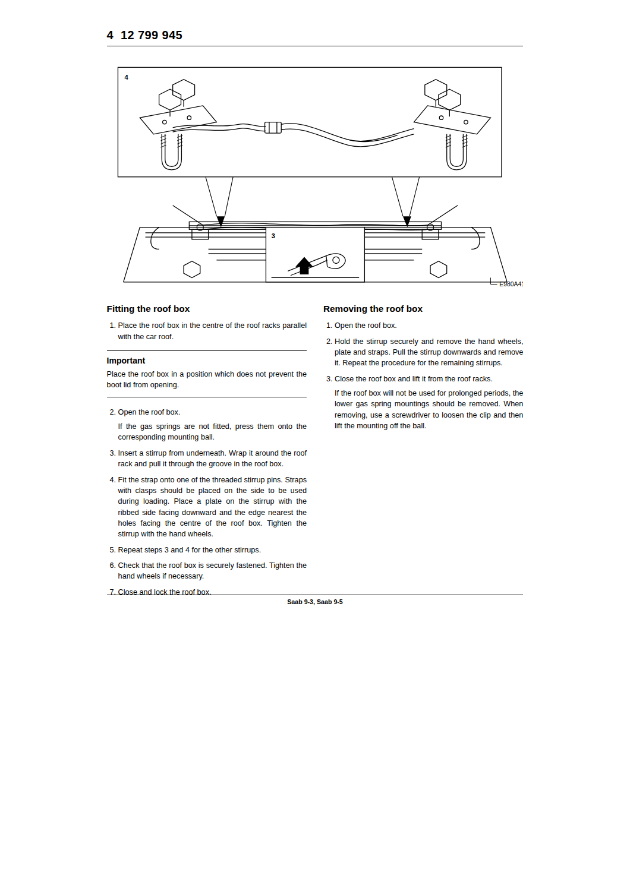4 12 799 945
4 3 E980A419
Fitting the roof box
Place the roof box in the centre of the roof racks parallel with the car roof.
Important
Place the roof box in a position which does not prevent the boot lid from opening.
Open the roof box.
If the gas springs are not fitted, press them onto the corresponding mounting ball.
Insert a stirrup from underneath. Wrap it around the roof rack and pull it through the groove in the roof box.
Fit the strap onto one of the threaded stirrup pins. Straps with clasps should be placed on the side to be used during loading. Place a plate on the stirrup with the ribbed side facing downward and the edge nearest the holes facing the centre of the roof box. Tighten the stirrup with the hand wheels.
Repeat steps 3 and 4 for the other stirrups.
Check that the roof box is securely fastened. Tighten the hand wheels if necessary.
Close and lock the roof box.
Removing the roof box
Open the roof box.
Hold the stirrup securely and remove the hand wheels, plate and straps. Pull the stirrup downwards and remove it. Repeat the procedure for the remaining stirrups.
Close the roof box and lift it from the roof racks.
If the roof box will not be used for prolonged periods, the lower gas spring mountings should be removed. When removing, use a screwdriver to loosen the clip and then lift the mounting off the ball.
Saab 9-3, Saab 9-5